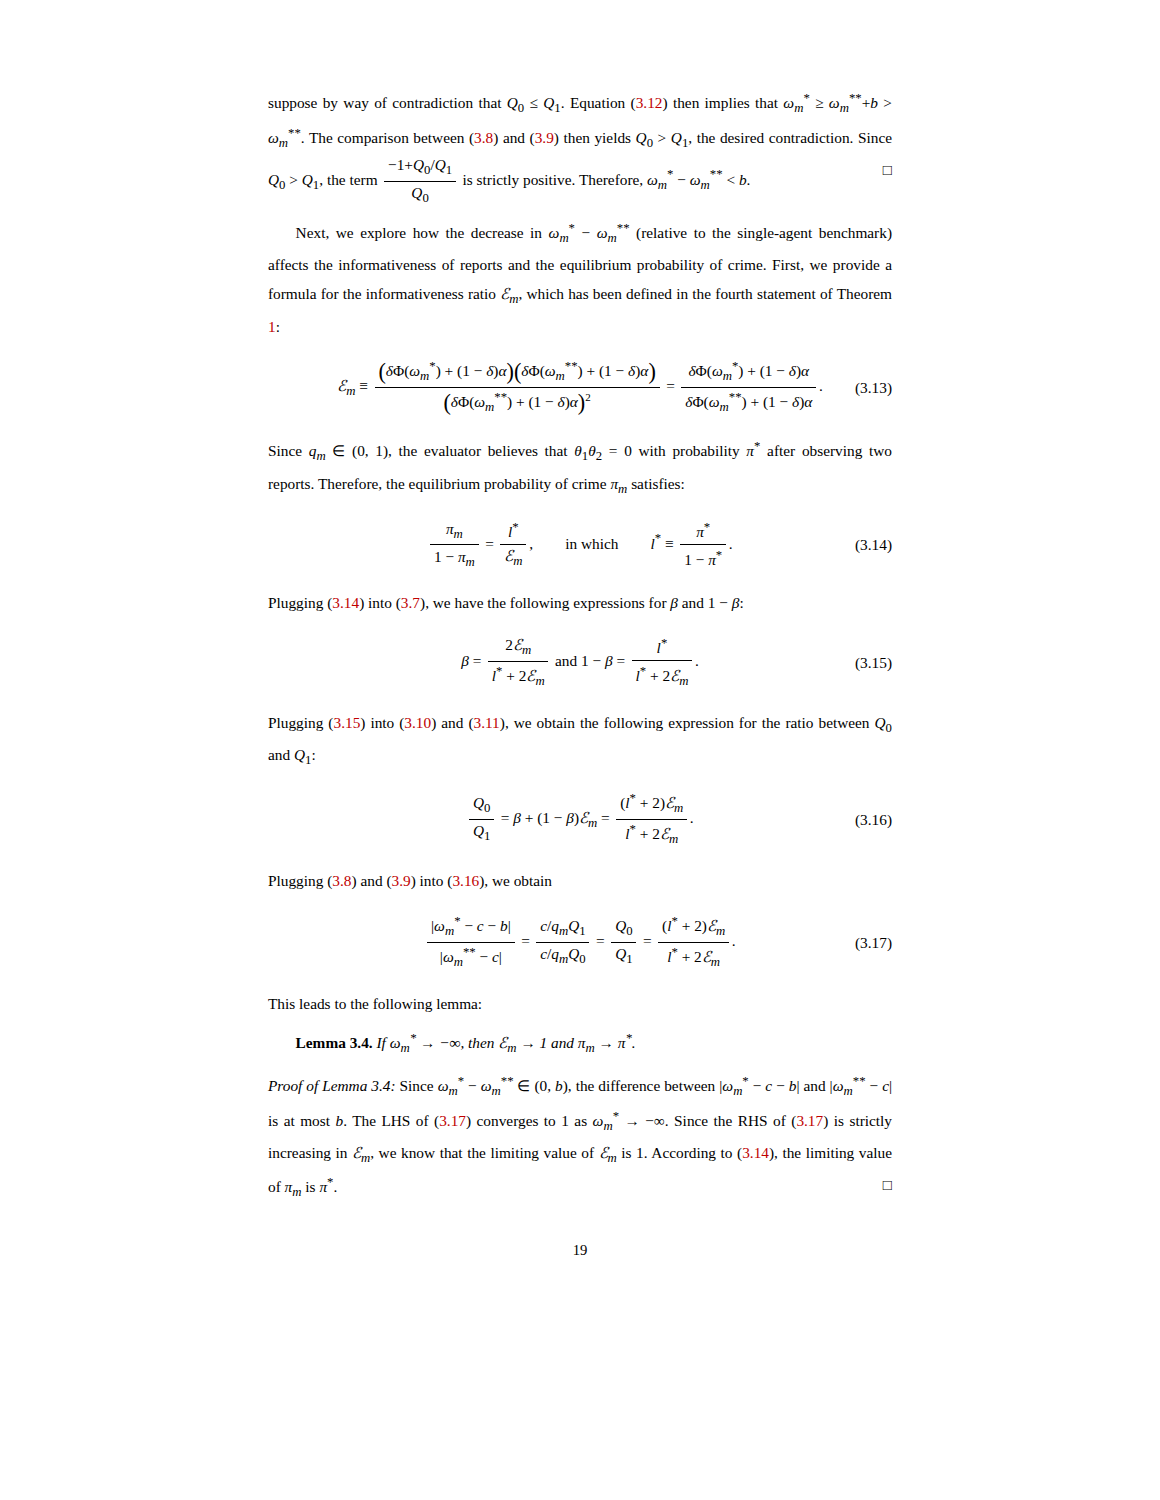suppose by way of contradiction that Q0 ≤ Q1. Equation (3.12) then implies that ωm* ≥ ωm**+b > ωm**. The comparison between (3.8) and (3.9) then yields Q0 > Q1, the desired contradiction. Since Q0 > Q1, the term −1+Q0/Q1 Q0 is strictly positive. Therefore, ωm* − ωm** < b. □
Next, we explore how the decrease in ωm* − ωm** (relative to the single-agent benchmark) affects the informativeness of reports and the equilibrium probability of crime. First, we provide a formula for the informativeness ratio ℰm, which has been defined in the fourth statement of Theorem 1:
ℰm ≡ (δ Φ(ωm*) + (1 − δ)α)(δ Φ(ωm**) + (1 − δ)α)(δ Φ(ωm**) + (1 − δ)α)2 = δ Φ(ωm*) + (1 − δ)α δ Φ(ωm**) + (1 − δ)α.
(3.13)
Since qm ∈ (0, 1), the evaluator believes that θ1θ2 = 0 with probability π* after observing two reports. Therefore, the equilibrium probability of crime πm satisfies:
πm 1 − πm = l*ℰm, in which l* ≡ π*1 − π*.
(3.14)
Plugging (3.14) into (3.7), we have the following expressions for β and 1 − β:
β = 2ℰm l* + 2ℰm and 1 − β = l*l* + 2ℰm.
(3.15)
Plugging (3.15) into (3.10) and (3.11), we obtain the following expression for the ratio between Q0 and Q1:
Q0 Q1 = β + (1 − β)ℰm = (l* + 2)ℰm l* + 2ℰm.
(3.16)
Plugging (3.8) and (3.9) into (3.16), we obtain
|ωm* − c − b||ωm** − c| = c/qmQ1 c/qmQ0 = Q0 Q1 = (l* + 2)ℰm l* + 2ℰm.
(3.17)
This leads to the following lemma:
Lemma 3.4. If ωm* → −∞, then ℰm → 1 and πm → π*.
Proof of Lemma 3.4: Since ωm* − ωm** ∈ (0, b), the difference between |ωm* − c − b| and |ωm** − c| is at most b. The LHS of (3.17) converges to 1 as ωm* → −∞. Since the RHS of (3.17) is strictly increasing in ℰm, we know that the limiting value of ℰm is 1. According to (3.14), the limiting value of πm is π*. □
19